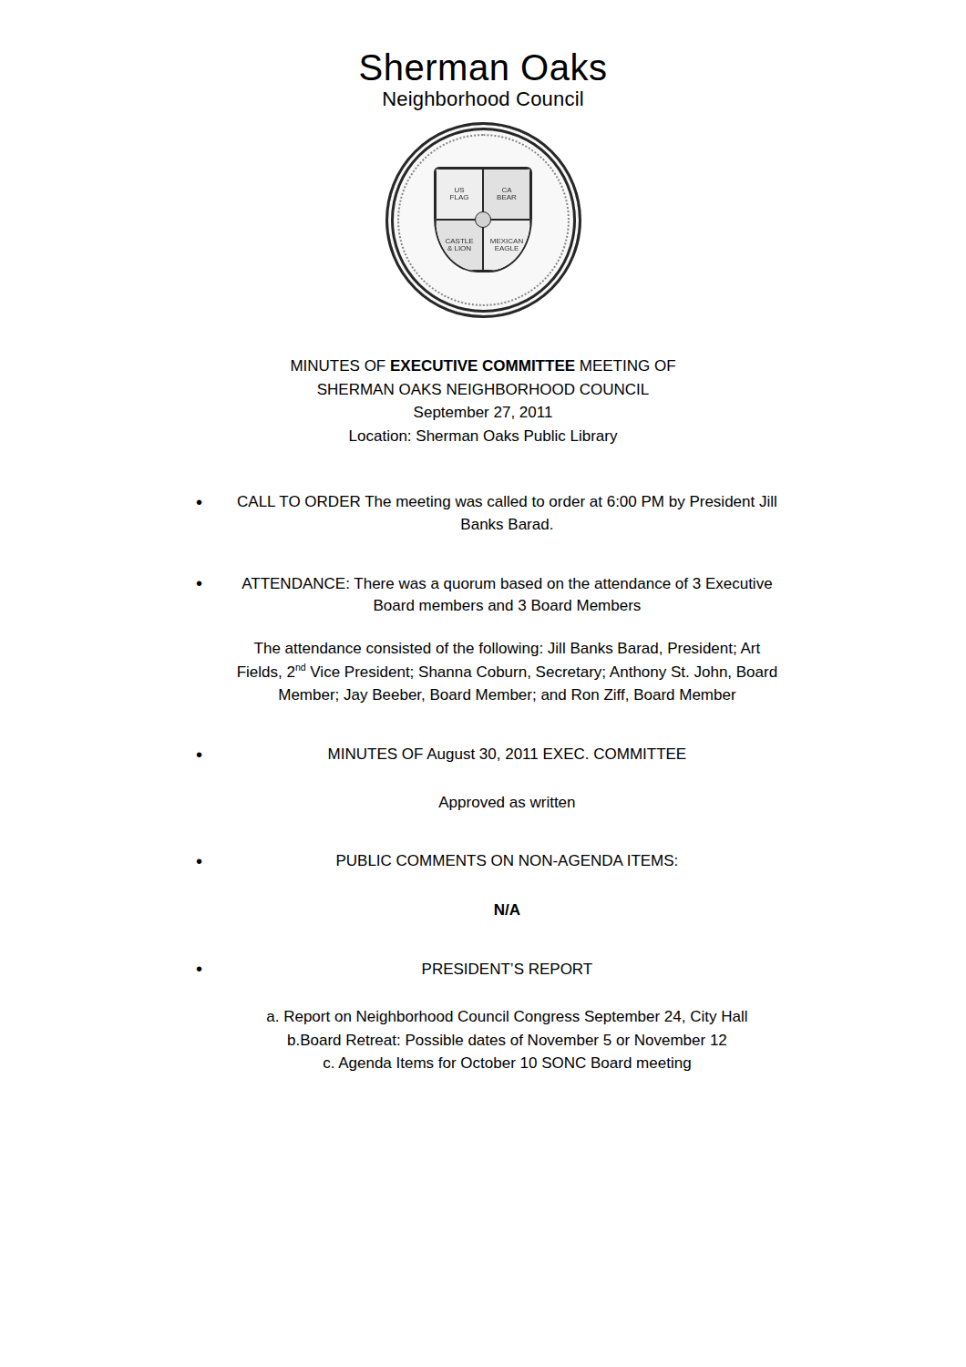Sherman Oaks
Neighborhood Council
US
FLAG
CA
BEAR
CASTLE
& LION
MEXICAN
EAGLE
MINUTES OF EXECUTIVE COMMITTEE MEETING OF
SHERMAN OAKS NEIGHBORHOOD COUNCIL
September 27, 2011
Location: Sherman Oaks Public Library
CALL TO ORDER The meeting was called to order at 6:00 PM by President Jill Banks Barad.
ATTENDANCE: There was a quorum based on the attendance of 3 Executive Board members and 3 Board Members
The attendance consisted of the following: Jill Banks Barad, President; Art Fields, 2nd Vice President; Shanna Coburn, Secretary; Anthony St. John, Board Member; Jay Beeber, Board Member; and Ron Ziff, Board Member
MINUTES OF August 30, 2011 EXEC. COMMITTEE
Approved as written
PUBLIC COMMENTS ON NON-AGENDA ITEMS:
N/A
PRESIDENT’S REPORT
a. Report on Neighborhood Council Congress September 24, City Hall
b.Board Retreat: Possible dates of November 5 or November 12
c. Agenda Items for October 10 SONC Board meeting